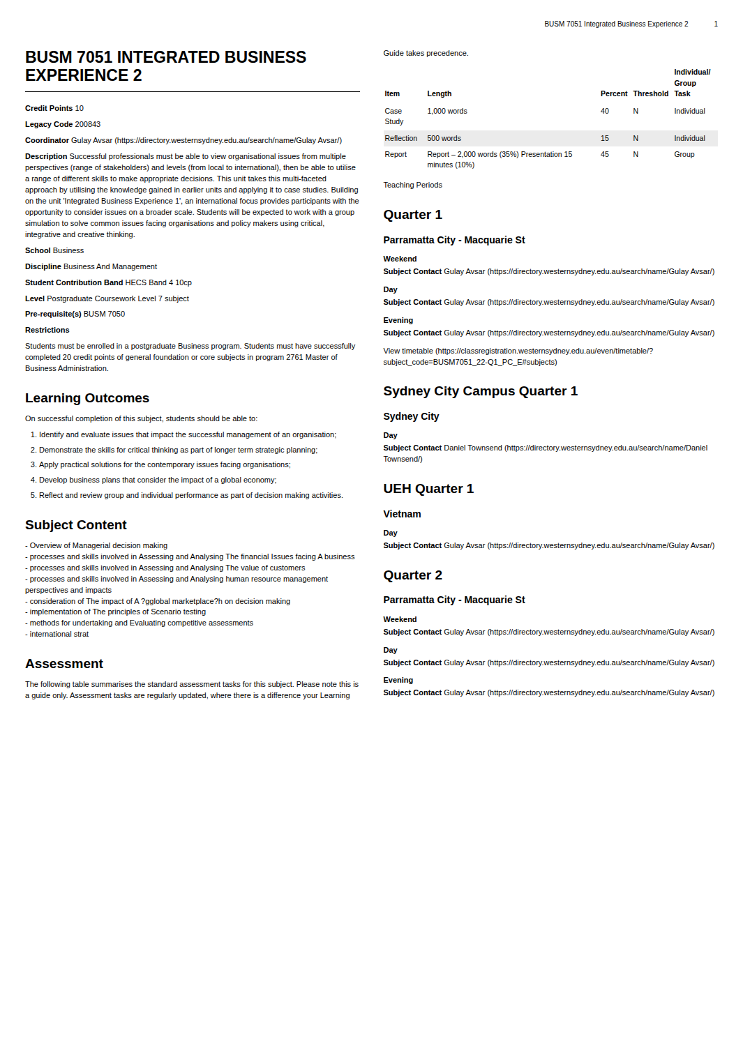BUSM 7051 Integrated Business Experience 2 1
BUSM 7051 INTEGRATED BUSINESS EXPERIENCE 2
Credit Points 10
Legacy Code 200843
Coordinator Gulay Avsar (https://directory.westernsydney.edu.au/search/name/Gulay Avsar/)
Description Successful professionals must be able to view organisational issues from multiple perspectives (range of stakeholders) and levels (from local to international), then be able to utilise a range of different skills to make appropriate decisions. This unit takes this multi-faceted approach by utilising the knowledge gained in earlier units and applying it to case studies. Building on the unit 'Integrated Business Experience 1', an international focus provides participants with the opportunity to consider issues on a broader scale. Students will be expected to work with a group simulation to solve common issues facing organisations and policy makers using critical, integrative and creative thinking.
School Business
Discipline Business And Management
Student Contribution Band HECS Band 4 10cp
Level Postgraduate Coursework Level 7 subject
Pre-requisite(s) BUSM 7050
Restrictions
Students must be enrolled in a postgraduate Business program. Students must have successfully completed 20 credit points of general foundation or core subjects in program 2761 Master of Business Administration.
Learning Outcomes
On successful completion of this subject, students should be able to:
Identify and evaluate issues that impact the successful management of an organisation;
Demonstrate the skills for critical thinking as part of longer term strategic planning;
Apply practical solutions for the contemporary issues facing organisations;
Develop business plans that consider the impact of a global economy;
Reflect and review group and individual performance as part of decision making activities.
Subject Content
- Overview of Managerial decision making
- processes and skills involved in Assessing and Analysing The financial Issues facing A business
- processes and skills involved in Assessing and Analysing The value of customers
- processes and skills involved in Assessing and Analysing human resource management perspectives and impacts
- consideration of The impact of A ?gglobal marketplace?h on decision making
- implementation of The principles of Scenario testing
- methods for undertaking and Evaluating competitive assessments
- international strat
Assessment
The following table summarises the standard assessment tasks for this subject. Please note this is a guide only. Assessment tasks are regularly updated, where there is a difference your Learning Guide takes precedence.
| Item | Length | Percent | Threshold | Individual/ Group Task |
| --- | --- | --- | --- | --- |
| Case Study | 1,000 words | 40 | N | Individual |
| Reflection | 500 words | 15 | N | Individual |
| Report | Report – 2,000 words (35%) Presentation 15 minutes (10%) | 45 | N | Group |
Teaching Periods
Quarter 1
Parramatta City - Macquarie St
Weekend
Subject Contact Gulay Avsar (https://directory.westernsydney.edu.au/search/name/Gulay Avsar/)
Day
Subject Contact Gulay Avsar (https://directory.westernsydney.edu.au/search/name/Gulay Avsar/)
Evening
Subject Contact Gulay Avsar (https://directory.westernsydney.edu.au/search/name/Gulay Avsar/)
View timetable (https://classregistration.westernsydney.edu.au/even/timetable/?subject_code=BUSM7051_22-Q1_PC_E#subjects)
Sydney City Campus Quarter 1
Sydney City
Day
Subject Contact Daniel Townsend (https://directory.westernsydney.edu.au/search/name/Daniel Townsend/)
UEH Quarter 1
Vietnam
Day
Subject Contact Gulay Avsar (https://directory.westernsydney.edu.au/search/name/Gulay Avsar/)
Quarter 2
Parramatta City - Macquarie St
Weekend
Subject Contact Gulay Avsar (https://directory.westernsydney.edu.au/search/name/Gulay Avsar/)
Day
Subject Contact Gulay Avsar (https://directory.westernsydney.edu.au/search/name/Gulay Avsar/)
Evening
Subject Contact Gulay Avsar (https://directory.westernsydney.edu.au/search/name/Gulay Avsar/)